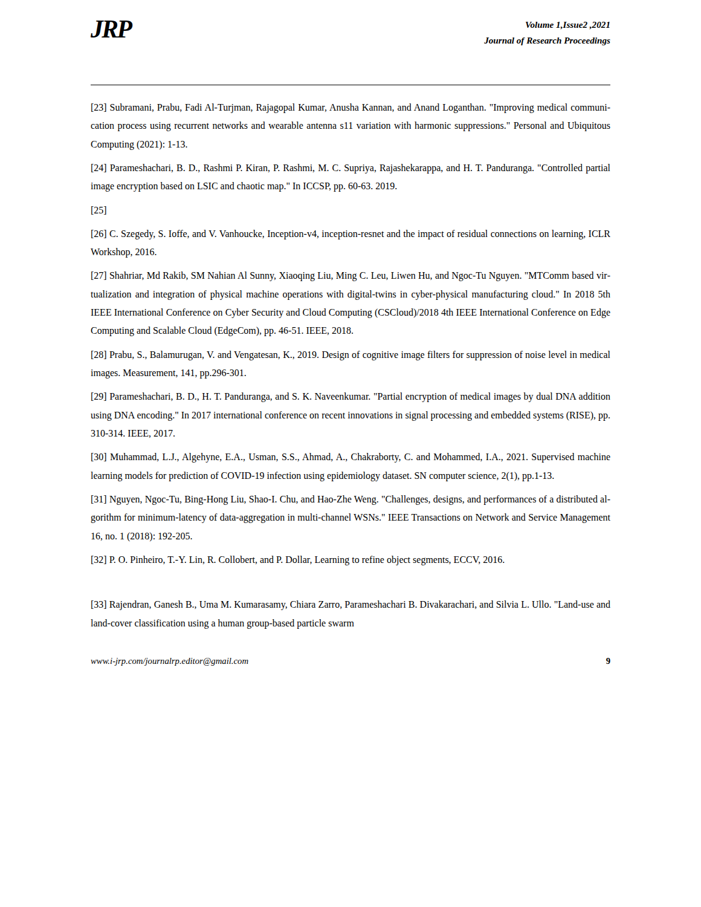JRP
Volume 1,Issue2 ,2021
Journal of Research Proceedings
[23] Subramani, Prabu, Fadi Al-Turjman, Rajagopal Kumar, Anusha Kannan, and Anand Loganthan. "Improving medical communication process using recurrent networks and wearable antenna s11 variation with harmonic suppressions." Personal and Ubiquitous Computing (2021): 1-13.
[24] Parameshachari, B. D., Rashmi P. Kiran, P. Rashmi, M. C. Supriya, Rajashekarappa, and H. T. Panduranga. "Controlled partial image encryption based on LSIC and chaotic map." In ICCSP, pp. 60-63. 2019.
[25]
[26] C. Szegedy, S. Ioffe, and V. Vanhoucke, Inception-v4, inception-resnet and the impact of residual connections on learning, ICLR Workshop, 2016.
[27] Shahriar, Md Rakib, SM Nahian Al Sunny, Xiaoqing Liu, Ming C. Leu, Liwen Hu, and Ngoc-Tu Nguyen. "MTComm based virtualization and integration of physical machine operations with digital-twins in cyber-physical manufacturing cloud." In 2018 5th IEEE International Conference on Cyber Security and Cloud Computing (CSCloud)/2018 4th IEEE International Conference on Edge Computing and Scalable Cloud (EdgeCom), pp. 46-51. IEEE, 2018.
[28] Prabu, S., Balamurugan, V. and Vengatesan, K., 2019. Design of cognitive image filters for suppression of noise level in medical images. Measurement, 141, pp.296-301.
[29] Parameshachari, B. D., H. T. Panduranga, and S. K. Naveenkumar. "Partial encryption of medical images by dual DNA addition using DNA encoding." In 2017 international conference on recent innovations in signal processing and embedded systems (RISE), pp. 310-314. IEEE, 2017.
[30] Muhammad, L.J., Algehyne, E.A., Usman, S.S., Ahmad, A., Chakraborty, C. and Mohammed, I.A., 2021. Supervised machine learning models for prediction of COVID-19 infection using epidemiology dataset. SN computer science, 2(1), pp.1-13.
[31] Nguyen, Ngoc-Tu, Bing-Hong Liu, Shao-I. Chu, and Hao-Zhe Weng. "Challenges, designs, and performances of a distributed algorithm for minimum-latency of data-aggregation in multi-channel WSNs." IEEE Transactions on Network and Service Management 16, no. 1 (2018): 192-205.
[32] P. O. Pinheiro, T.-Y. Lin, R. Collobert, and P. Dollar, Learning to refine object segments, ECCV, 2016.
[33] Rajendran, Ganesh B., Uma M. Kumarasamy, Chiara Zarro, Parameshachari B. Divakarachari, and Silvia L. Ullo. "Land-use and land-cover classification using a human group-based particle swarm
www.i-jrp.com/journalrp.editor@gmail.com
9